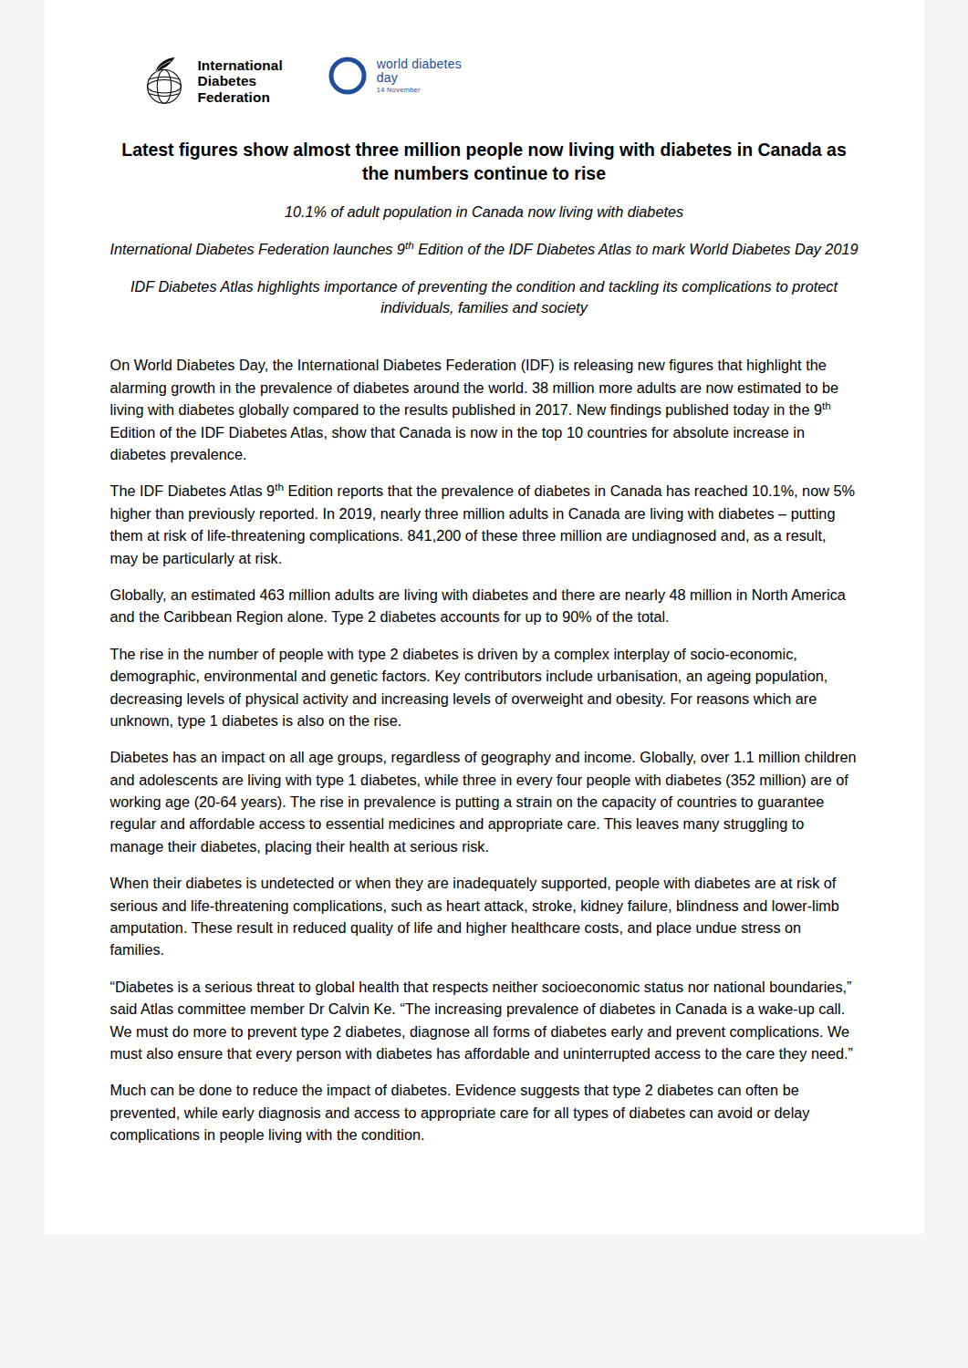International
Diabetes
Federation
world diabetes
day
14 November
Latest figures show almost three million people now living with diabetes in Canada as the numbers continue to rise
10.1% of adult population in Canada now living with diabetes
International Diabetes Federation launches 9th Edition of the IDF Diabetes Atlas to mark World Diabetes Day 2019
IDF Diabetes Atlas highlights importance of preventing the condition and tackling its complications to protect individuals, families and society
On World Diabetes Day, the International Diabetes Federation (IDF) is releasing new figures that highlight the alarming growth in the prevalence of diabetes around the world. 38 million more adults are now estimated to be living with diabetes globally compared to the results published in 2017. New findings published today in the 9th Edition of the IDF Diabetes Atlas, show that Canada is now in the top 10 countries for absolute increase in diabetes prevalence.
The IDF Diabetes Atlas 9th Edition reports that the prevalence of diabetes in Canada has reached 10.1%, now 5% higher than previously reported. In 2019, nearly three million adults in Canada are living with diabetes – putting them at risk of life-threatening complications. 841,200 of these three million are undiagnosed and, as a result, may be particularly at risk.
Globally, an estimated 463 million adults are living with diabetes and there are nearly 48 million in North America and the Caribbean Region alone. Type 2 diabetes accounts for up to 90% of the total.
The rise in the number of people with type 2 diabetes is driven by a complex interplay of socio-economic, demographic, environmental and genetic factors. Key contributors include urbanisation, an ageing population, decreasing levels of physical activity and increasing levels of overweight and obesity. For reasons which are unknown, type 1 diabetes is also on the rise.
Diabetes has an impact on all age groups, regardless of geography and income. Globally, over 1.1 million children and adolescents are living with type 1 diabetes, while three in every four people with diabetes (352 million) are of working age (20-64 years). The rise in prevalence is putting a strain on the capacity of countries to guarantee regular and affordable access to essential medicines and appropriate care. This leaves many struggling to manage their diabetes, placing their health at serious risk.
When their diabetes is undetected or when they are inadequately supported, people with diabetes are at risk of serious and life-threatening complications, such as heart attack, stroke, kidney failure, blindness and lower-limb amputation. These result in reduced quality of life and higher healthcare costs, and place undue stress on families.
“Diabetes is a serious threat to global health that respects neither socioeconomic status nor national boundaries,” said Atlas committee member Dr Calvin Ke. “The increasing prevalence of diabetes in Canada is a wake-up call. We must do more to prevent type 2 diabetes, diagnose all forms of diabetes early and prevent complications. We must also ensure that every person with diabetes has affordable and uninterrupted access to the care they need.”
Much can be done to reduce the impact of diabetes. Evidence suggests that type 2 diabetes can often be prevented, while early diagnosis and access to appropriate care for all types of diabetes can avoid or delay complications in people living with the condition.